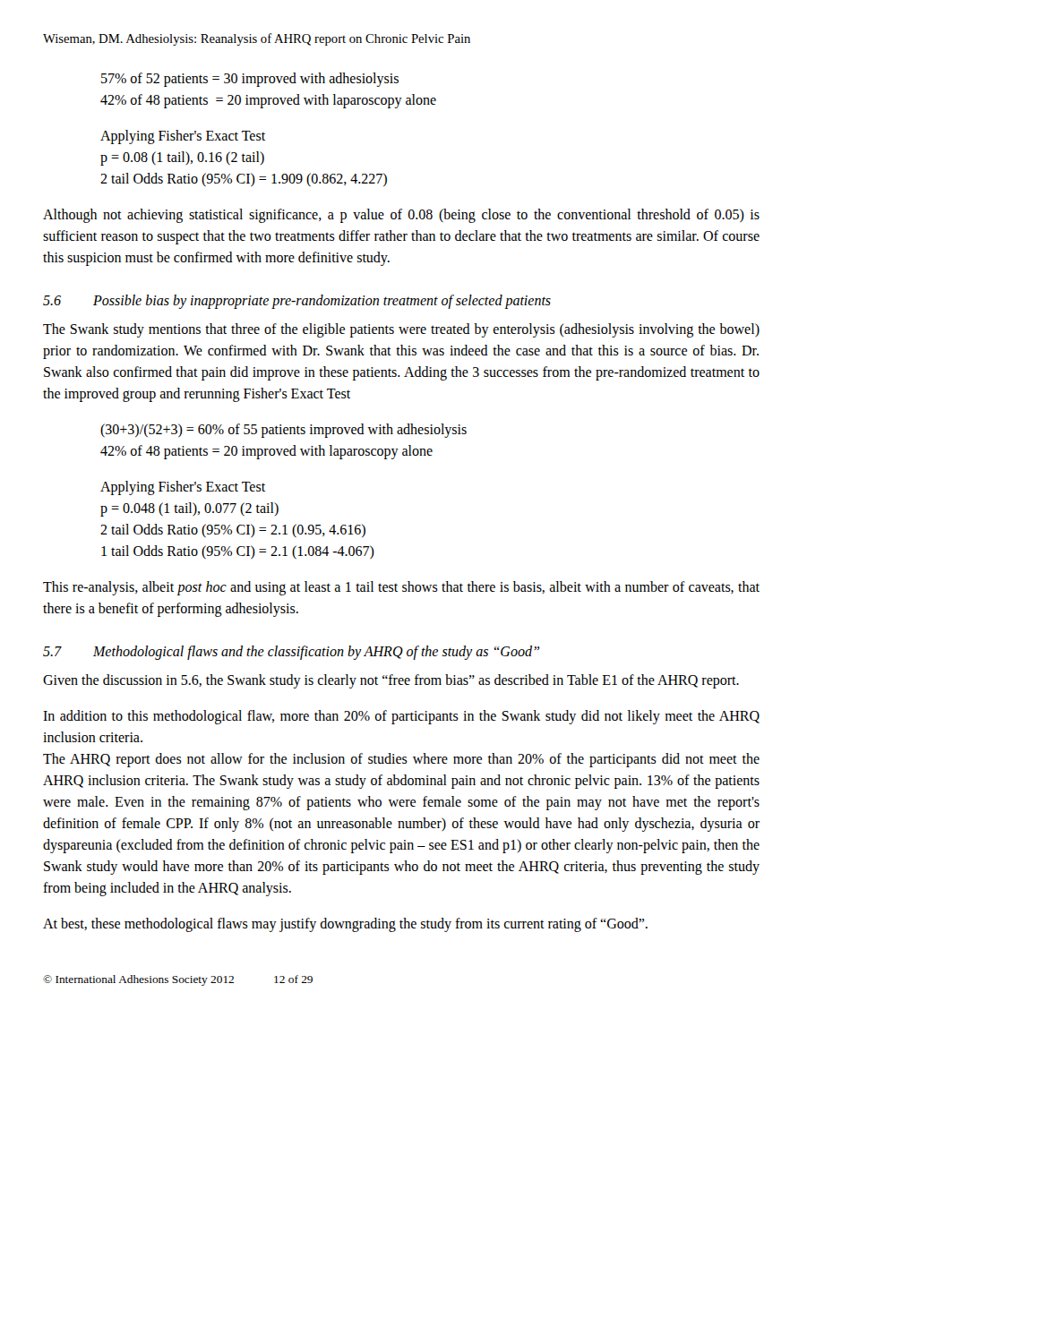Wiseman, DM. Adhesiolysis: Reanalysis of AHRQ report on Chronic Pelvic Pain
57% of 52 patients = 30 improved with adhesiolysis
42% of 48 patients = 20 improved with laparoscopy alone
Applying Fisher's Exact Test
p = 0.08 (1 tail), 0.16 (2 tail)
2 tail Odds Ratio (95% CI) = 1.909 (0.862, 4.227)
Although not achieving statistical significance, a p value of 0.08 (being close to the conventional threshold of 0.05) is sufficient reason to suspect that the two treatments differ rather than to declare that the two treatments are similar. Of course this suspicion must be confirmed with more definitive study.
5.6 Possible bias by inappropriate pre-randomization treatment of selected patients
The Swank study mentions that three of the eligible patients were treated by enterolysis (adhesiolysis involving the bowel) prior to randomization. We confirmed with Dr. Swank that this was indeed the case and that this is a source of bias. Dr. Swank also confirmed that pain did improve in these patients. Adding the 3 successes from the pre-randomized treatment to the improved group and rerunning Fisher's Exact Test
(30+3)/(52+3) = 60% of 55 patients improved with adhesiolysis
42% of 48 patients = 20 improved with laparoscopy alone
Applying Fisher's Exact Test
p = 0.048 (1 tail), 0.077 (2 tail)
2 tail Odds Ratio (95% CI) = 2.1 (0.95, 4.616)
1 tail Odds Ratio (95% CI) = 2.1 (1.084 -4.067)
This re-analysis, albeit post hoc and using at least a 1 tail test shows that there is basis, albeit with a number of caveats, that there is a benefit of performing adhesiolysis.
5.7 Methodological flaws and the classification by AHRQ of the study as “Good”
Given the discussion in 5.6, the Swank study is clearly not “free from bias” as described in Table E1 of the AHRQ report.
In addition to this methodological flaw, more than 20% of participants in the Swank study did not likely meet the AHRQ inclusion criteria.
The AHRQ report does not allow for the inclusion of studies where more than 20% of the participants did not meet the AHRQ inclusion criteria. The Swank study was a study of abdominal pain and not chronic pelvic pain. 13% of the patients were male. Even in the remaining 87% of patients who were female some of the pain may not have met the report's definition of female CPP. If only 8% (not an unreasonable number) of these would have had only dyschezia, dysuria or dyspareunia (excluded from the definition of chronic pelvic pain – see ES1 and p1) or other clearly non-pelvic pain, then the Swank study would have more than 20% of its participants who do not meet the AHRQ criteria, thus preventing the study from being included in the AHRQ analysis.
At best, these methodological flaws may justify downgrading the study from its current rating of “Good”.
© International Adhesions Society 2012 12 of 29